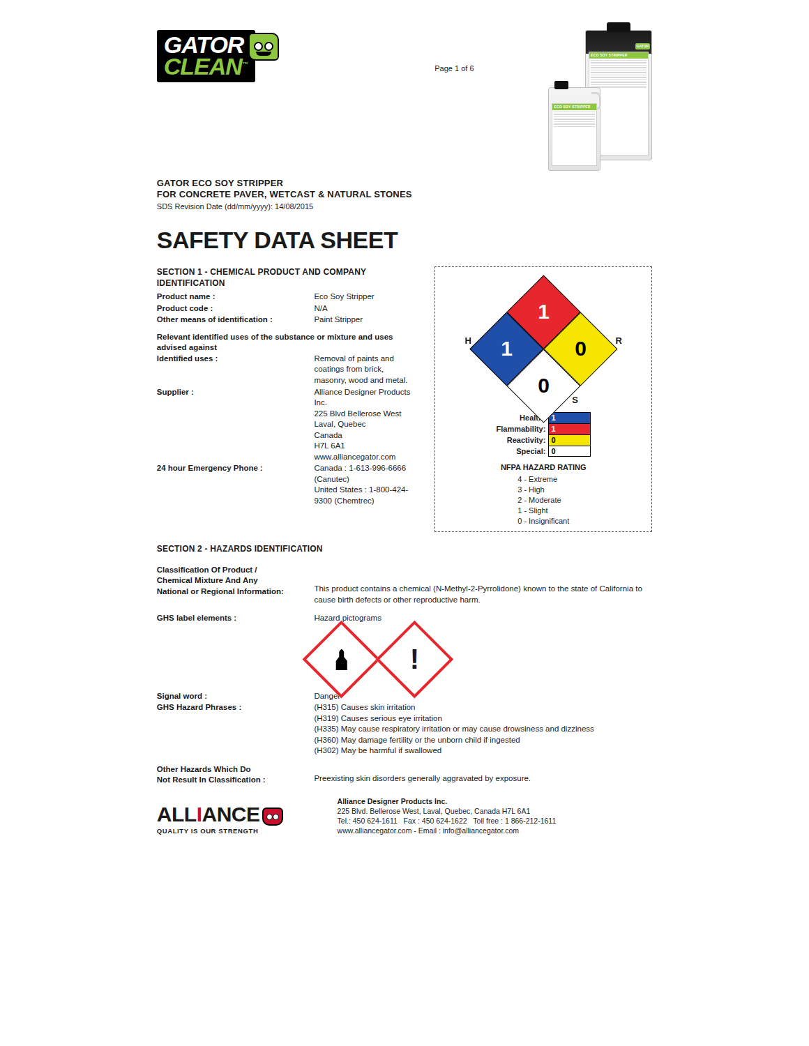GATOR CLEAN™
Page 1 of 6
GATOR
ECO SOY STRIPPER
ECO SOY STRIPPER
GATOR ECO SOY STRIPPER
FOR CONCRETE PAVER, WETCAST & NATURAL STONES
SDS Revision Date (dd/mm/yyyy): 14/08/2015
SAFETY DATA SHEET
Section 1 - Chemical Product and Company Identification
| Product name : | Eco Soy Stripper |
| Product code : | N/A |
| Other means of identification : | Paint Stripper |
Relevant identified uses of the substance or mixture and uses advised against
| Identified uses : | Removal of paints and coatings from brick, masonry, wood and metal. |
| Supplier : | Alliance Designer Products Inc. 225 Blvd Bellerose West Laval, Quebec Canada H7L 6A1 www.alliancegator.com |
| 24 hour Emergency Phone : | Canada : 1-613-996-6666 (Canutec) United States : 1-800-424-9300 (Chemtrec) |
F H R S
1
1
0
0
| Health: | 1 |
| Flammability: | 1 |
| Reactivity: | 0 |
| Special: | 0 |
NFPA HAZARD RATING
4 - Extreme
3 - High
2 - Moderate
1 - Slight
0 - Insignificant
Section 2 - Hazards Identification
| Classification Of Product / Chemical Mixture And Any National or Regional Information: | This product contains a chemical (N-Methyl-2-Pyrrolidone) known to the state of California to cause birth defects or other reproductive harm. |
| GHS label elements : | Hazard pictograms |
!
| Signal word : | Danger |
| GHS Hazard Phrases : | (H315) Causes skin irritation (H319) Causes serious eye irritation (H335) May cause respiratory irritation or may cause drowsiness and dizziness (H360) May damage fertility or the unborn child if ingested (H302) May be harmful if swallowed |
| Other Hazards Which Do Not Result In Classification : | Preexisting skin disorders generally aggravated by exposure. |
ALLIANCE
QUALITY IS OUR STRENGTH
Alliance Designer Products Inc.
225 Blvd. Bellerose West, Laval, Quebec, Canada H7L 6A1
Tel.: 450 624-1611 Fax : 450 624-1622 Toll free : 1 866-212-1611
www.alliancegator.com - Email : info@alliancegator.com